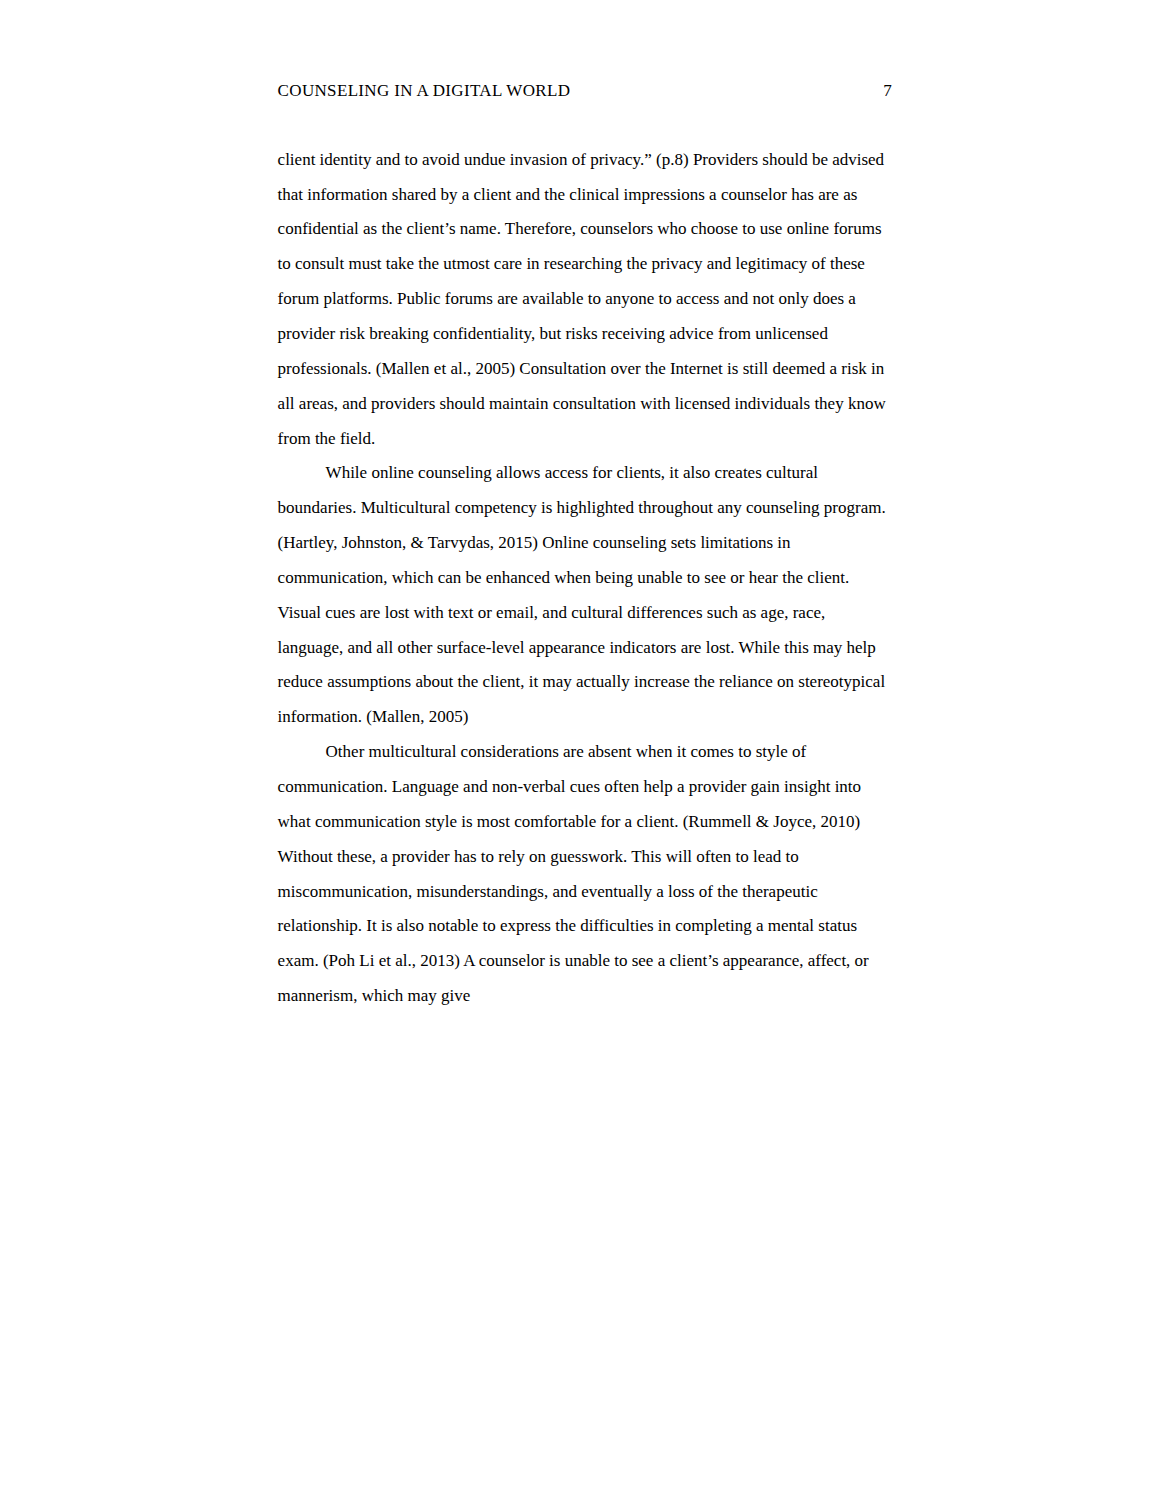Counseling in a Digital World 7
client identity and to avoid undue invasion of privacy.” (p.8) Providers should be advised that information shared by a client and the clinical impressions a counselor has are as confidential as the client’s name. Therefore, counselors who choose to use online forums to consult must take the utmost care in researching the privacy and legitimacy of these forum platforms. Public forums are available to anyone to access and not only does a provider risk breaking confidentiality, but risks receiving advice from unlicensed professionals. (Mallen et al., 2005) Consultation over the Internet is still deemed a risk in all areas, and providers should maintain consultation with licensed individuals they know from the field.
While online counseling allows access for clients, it also creates cultural boundaries. Multicultural competency is highlighted throughout any counseling program. (Hartley, Johnston, & Tarvydas, 2015) Online counseling sets limitations in communication, which can be enhanced when being unable to see or hear the client. Visual cues are lost with text or email, and cultural differences such as age, race, language, and all other surface-level appearance indicators are lost. While this may help reduce assumptions about the client, it may actually increase the reliance on stereotypical information. (Mallen, 2005)
Other multicultural considerations are absent when it comes to style of communication. Language and non-verbal cues often help a provider gain insight into what communication style is most comfortable for a client. (Rummell & Joyce, 2010) Without these, a provider has to rely on guesswork. This will often to lead to miscommunication, misunderstandings, and eventually a loss of the therapeutic relationship. It is also notable to express the difficulties in completing a mental status exam. (Poh Li et al., 2013) A counselor is unable to see a client’s appearance, affect, or mannerism, which may give